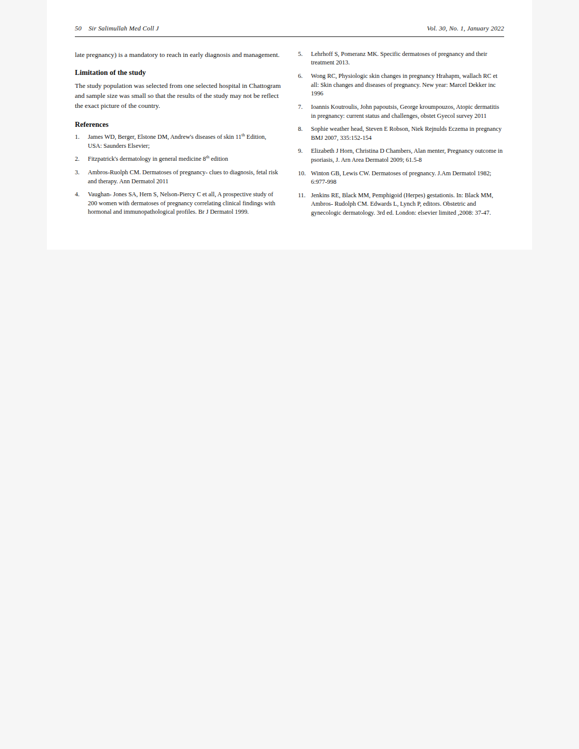50 Sir Salimullah Med Coll J
Vol. 30, No. 1, January 2022
late pregnancy) is a mandatory to reach in early diagnosis and management.
Limitation of the study
The study population was selected from one selected hospital in Chattogram and sample size was small so that the results of the study may not be reflect the exact picture of the country.
References
James WD, Berger, Elstone DM, Andrew's diseases of skin 11th Edition, USA: Saunders Elsevier;
Fitzpatrick's dermatology in general medicine 8th edition
Ambros-Ruolph CM. Dermatoses of pregnancy- clues to diagnosis, fetal risk and therapy. Ann Dermatol 2011
Vaughan- Jones SA, Hern S, Nelson-Piercy C et all, A prospective study of 200 women with dermatoses of pregnancy correlating clinical findings with hormonal and immunopathological profiles. Br J Dermatol 1999.
Lehrhoff S, Pomeranz MK. Specific dermatoses of pregnancy and their treatment 2013.
Wong RC, Physiologic skin changes in pregnancy Hrahapm, wallach RC et all: Skin changes and diseases of pregnancy. New year: Marcel Dekker inc 1996
Ioannis Koutroulis, John papoutsis, George kroumpouzos, Atopic dermatitis in pregnancy: current status and challenges, obstet Gyecol survey 2011
Sophie weather head, Steven E Robson, Niek Rejnulds Eczema in pregnancy BMJ 2007, 335:152-154
Elizabeth J Horn, Christina D Chambers, Alan menter, Pregnancy outcome in psoriasis, J. Arn Area Dermatol 2009; 61.5-8
Winton GB, Lewis CW. Dermatoses of pregnancy. J.Am Dermatol 1982; 6:977-998
Jenkins RE, Black MM, Pemphigoid (Herpes) gestationis. In: Black MM, Ambros- Rudolph CM. Edwards L, Lynch P, editors. Obstetric and gynecologic dermatology. 3rd ed. London: elsevier limited ,2008: 37-47.